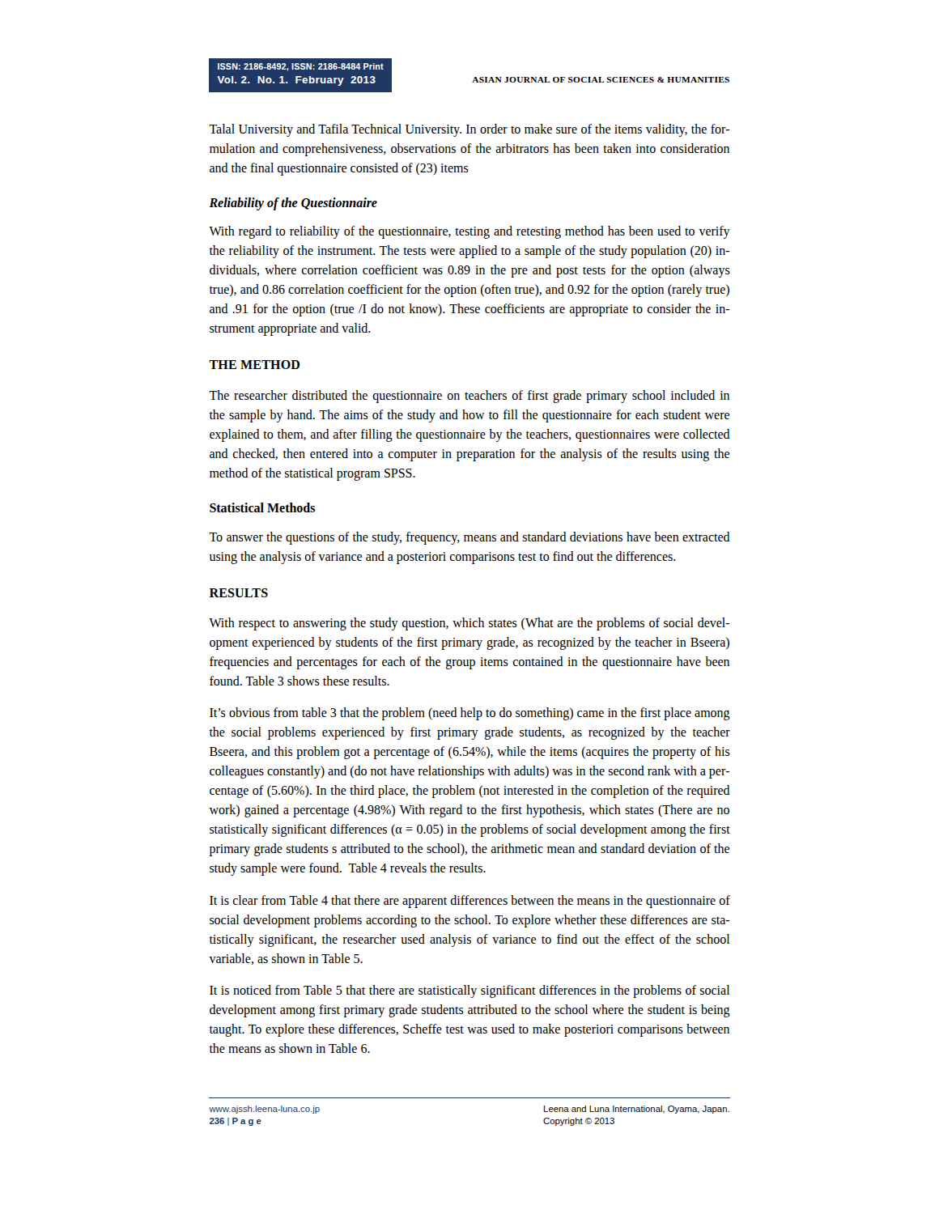ISSN: 2186-8492, ISSN: 2186-8484 Print
Vol. 2. No. 1. February 2013
ASIAN JOURNAL OF SOCIAL SCIENCES & HUMANITIES
Talal University and Tafila Technical University. In order to make sure of the items validity, the formulation and comprehensiveness, observations of the arbitrators has been taken into consideration and the final questionnaire consisted of (23) items
Reliability of the Questionnaire
With regard to reliability of the questionnaire, testing and retesting method has been used to verify the reliability of the instrument. The tests were applied to a sample of the study population (20) individuals, where correlation coefficient was 0.89 in the pre and post tests for the option (always true), and 0.86 correlation coefficient for the option (often true), and 0.92 for the option (rarely true) and .91 for the option (true /I do not know). These coefficients are appropriate to consider the instrument appropriate and valid.
The Method
The researcher distributed the questionnaire on teachers of first grade primary school included in the sample by hand. The aims of the study and how to fill the questionnaire for each student were explained to them, and after filling the questionnaire by the teachers, questionnaires were collected and checked, then entered into a computer in preparation for the analysis of the results using the method of the statistical program SPSS.
Statistical Methods
To answer the questions of the study, frequency, means and standard deviations have been extracted using the analysis of variance and a posteriori comparisons test to find out the differences.
Results
With respect to answering the study question, which states (What are the problems of social development experienced by students of the first primary grade, as recognized by the teacher in Bseera) frequencies and percentages for each of the group items contained in the questionnaire have been found. Table 3 shows these results.
It’s obvious from table 3 that the problem (need help to do something) came in the first place among the social problems experienced by first primary grade students, as recognized by the teacher Bseera, and this problem got a percentage of (6.54%), while the items (acquires the property of his colleagues constantly) and (do not have relationships with adults) was in the second rank with a percentage of (5.60%). In the third place, the problem (not interested in the completion of the required work) gained a percentage (4.98%) With regard to the first hypothesis, which states (There are no statistically significant differences (α = 0.05) in the problems of social development among the first primary grade students s attributed to the school), the arithmetic mean and standard deviation of the study sample were found. Table 4 reveals the results.
It is clear from Table 4 that there are apparent differences between the means in the questionnaire of social development problems according to the school. To explore whether these differences are statistically significant, the researcher used analysis of variance to find out the effect of the school variable, as shown in Table 5.
It is noticed from Table 5 that there are statistically significant differences in the problems of social development among first primary grade students attributed to the school where the student is being taught. To explore these differences, Scheffe test was used to make posteriori comparisons between the means as shown in Table 6.
www.ajssh.leena-luna.co.jp
236 | P a g e
Leena and Luna International, Oyama, Japan.
Copyright © 2013